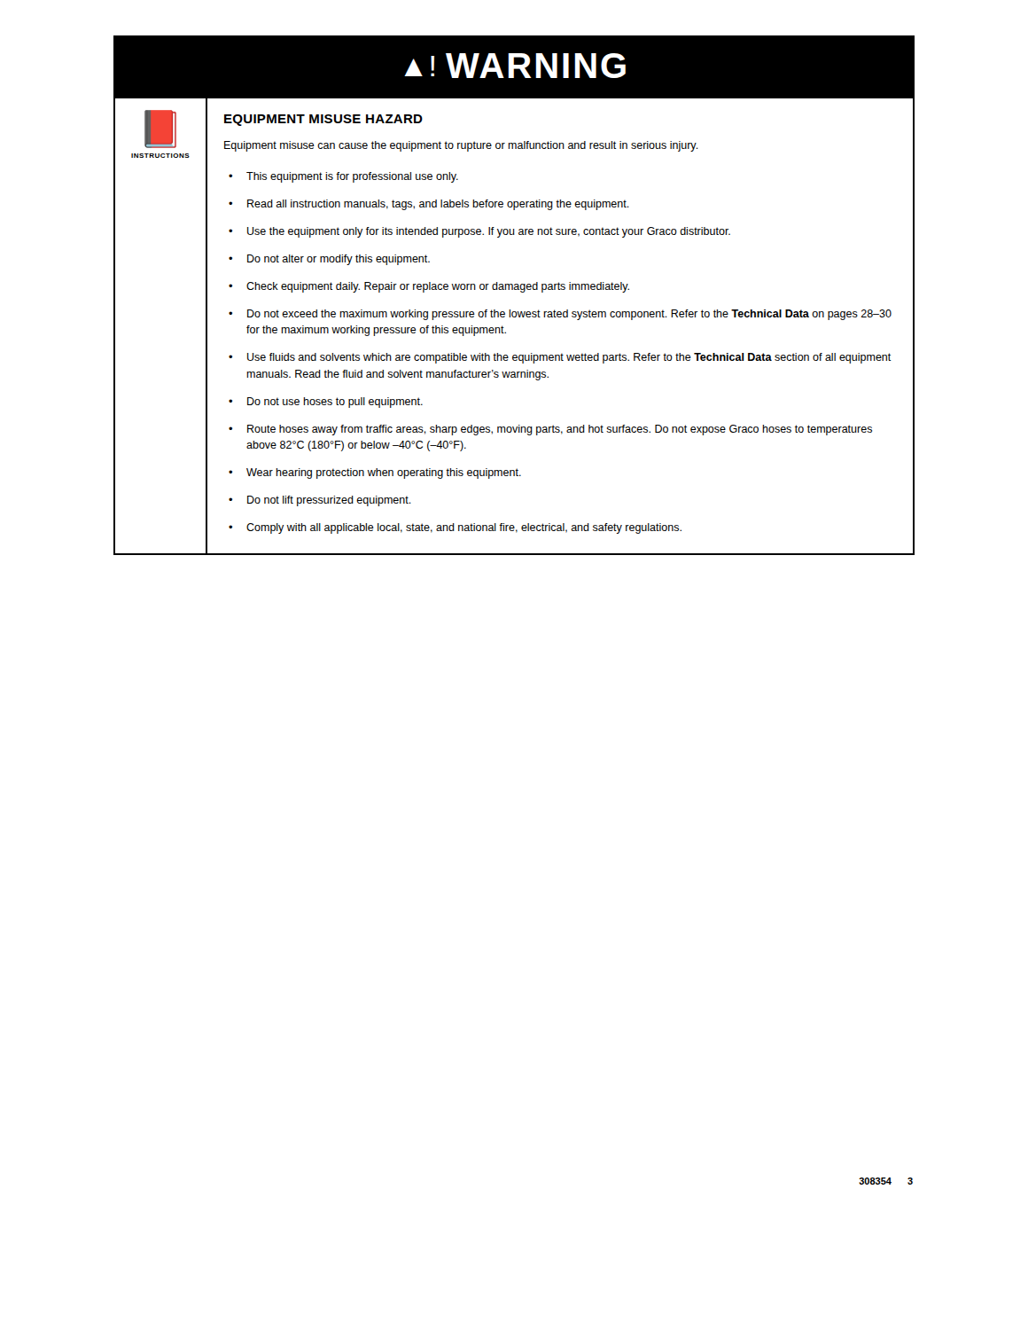▲!WARNING
📕
INSTRUCTIONS
EQUIPMENT MISUSE HAZARD
Equipment misuse can cause the equipment to rupture or malfunction and result in serious injury.
This equipment is for professional use only.
Read all instruction manuals, tags, and labels before operating the equipment.
Use the equipment only for its intended purpose. If you are not sure, contact your Graco distributor.
Do not alter or modify this equipment.
Check equipment daily. Repair or replace worn or damaged parts immediately.
Do not exceed the maximum working pressure of the lowest rated system component. Refer to the Technical Data on pages 28–30 for the maximum working pressure of this equipment.
Use fluids and solvents which are compatible with the equipment wetted parts. Refer to the Technical Data section of all equipment manuals. Read the fluid and solvent manufacturer’s warnings.
Do not use hoses to pull equipment.
Route hoses away from traffic areas, sharp edges, moving parts, and hot surfaces. Do not expose Graco hoses to temperatures above 82°C (180°F) or below –40°C (–40°F).
Wear hearing protection when operating this equipment.
Do not lift pressurized equipment.
Comply with all applicable local, state, and national fire, electrical, and safety regulations.
3083543